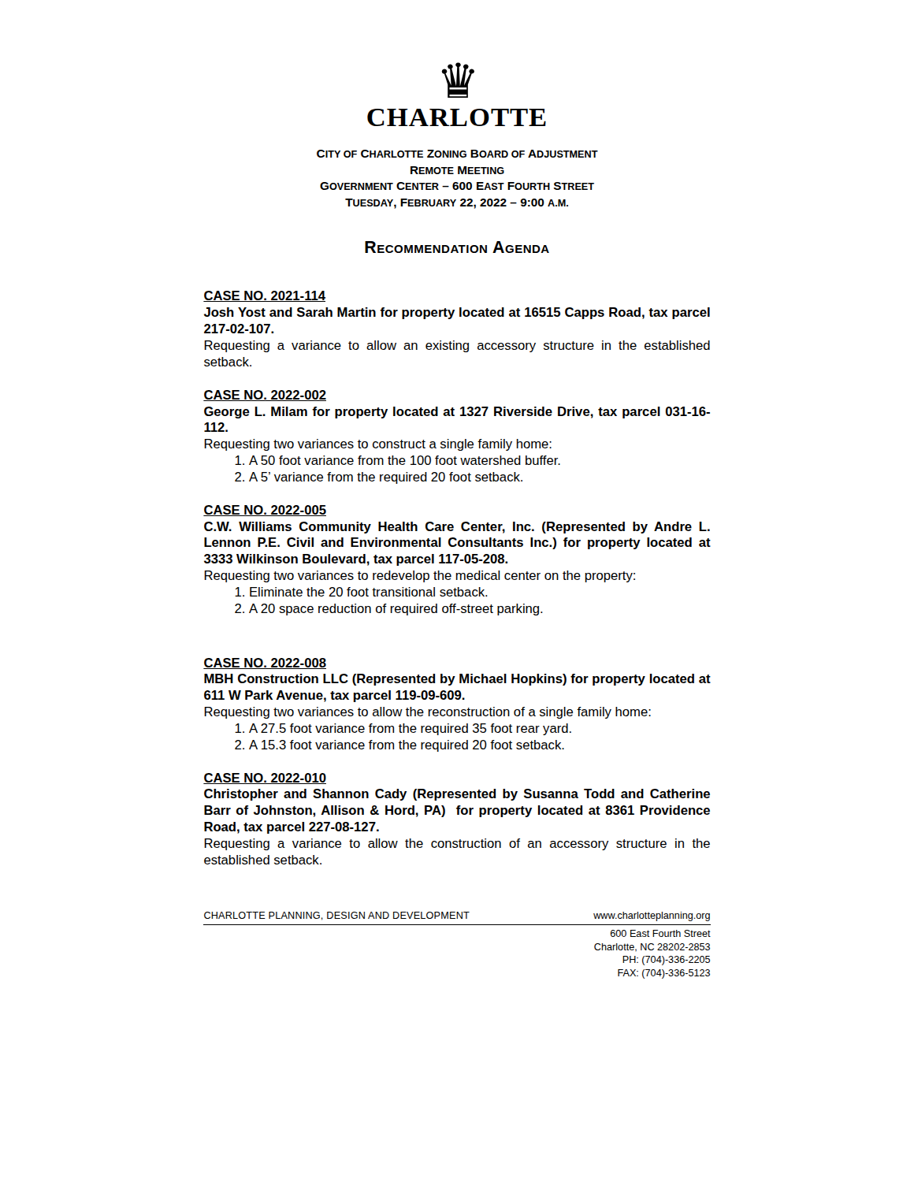♛
CHARLOTTE
CITY OF CHARLOTTE ZONING BOARD OF ADJUSTMENT REMOTE MEETING GOVERNMENT CENTER – 600 EAST FOURTH STREET TUESDAY, FEBRUARY 22, 2022 – 9:00 A.M.
Recommendation Agenda
CASE NO. 2021-114
Josh Yost and Sarah Martin for property located at 16515 Capps Road, tax parcel 217-02-107.
Requesting a variance to allow an existing accessory structure in the established setback.
CASE NO. 2022-002
George L. Milam for property located at 1327 Riverside Drive, tax parcel 031-16-112.
Requesting two variances to construct a single family home:
A 50 foot variance from the 100 foot watershed buffer.
A 5’ variance from the required 20 foot setback.
CASE NO. 2022-005
C.W. Williams Community Health Care Center, Inc. (Represented by Andre L. Lennon P.E. Civil and Environmental Consultants Inc.) for property located at 3333 Wilkinson Boulevard, tax parcel 117-05-208.
Requesting two variances to redevelop the medical center on the property:
Eliminate the 20 foot transitional setback.
A 20 space reduction of required off-street parking.
CASE NO. 2022-008
MBH Construction LLC (Represented by Michael Hopkins) for property located at 611 W Park Avenue, tax parcel 119-09-609.
Requesting two variances to allow the reconstruction of a single family home:
A 27.5 foot variance from the required 35 foot rear yard.
A 15.3 foot variance from the required 20 foot setback.
CASE NO. 2022-010
Christopher and Shannon Cady (Represented by Susanna Todd and Catherine Barr of Johnston, Allison & Hord, PA) for property located at 8361 Providence Road, tax parcel 227-08-127.
Requesting a variance to allow the construction of an accessory structure in the established setback.
CHARLOTTE PLANNING, DESIGN AND DEVELOPMENT
www.charlotteplanning.org
600 East Fourth Street
Charlotte, NC 28202-2853
PH: (704)-336-2205
FAX: (704)-336-5123